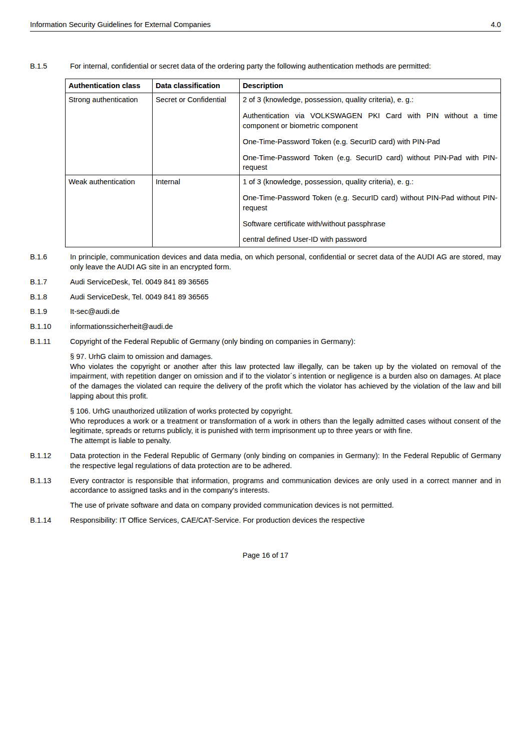Information Security Guidelines for External Companies 4.0
B.1.5
For internal, confidential or secret data of the ordering party the following authentication methods are permitted:
| Authentication class | Data classification | Description |
| --- | --- | --- |
| Strong authentication | Secret or Confidential | 2 of 3 (knowledge, possession, quality criteria), e. g.: Authentication via VOLKSWAGEN PKI Card with PIN without a time component or biometric component One-Time-Password Token (e.g. SecurID card) with PIN-Pad One-Time-Password Token (e.g. SecurID card) without PIN-Pad with PIN-request |
| Weak authentication | Internal | 1 of 3 (knowledge, possession, quality criteria), e. g.: One-Time-Password Token (e.g. SecurID card) without PIN-Pad without PIN-request Software certificate with/without passphrase central defined User-ID with password |
B.1.6
In principle, communication devices and data media, on which personal, confidential or secret data of the AUDI AG are stored, may only leave the AUDI AG site in an encrypted form.
B.1.7
Audi ServiceDesk, Tel. 0049 841 89 36565
B.1.8
Audi ServiceDesk, Tel. 0049 841 89 36565
B.1.9
It-sec@audi.de
B.1.10
informationssicherheit@audi.de
B.1.11
Copyright of the Federal Republic of Germany (only binding on companies in Germany):
§ 97. UrhG claim to omission and damages.
Who violates the copyright or another after this law protected law illegally, can be taken up by the violated on removal of the impairment, with repetition danger on omission and if to the violator´s intention or negligence is a burden also on damages. At place of the damages the violated can require the delivery of the profit which the violator has achieved by the violation of the law and bill lapping about this profit.
§ 106. UrhG unauthorized utilization of works protected by copyright.
Who reproduces a work or a treatment or transformation of a work in others than the legally admitted cases without consent of the legitimate, spreads or returns publicly, it is punished with term imprisonment up to three years or with fine.
The attempt is liable to penalty.
B.1.12
Data protection in the Federal Republic of Germany (only binding on companies in Germany): In the Federal Republic of Germany the respective legal regulations of data protection are to be adhered.
B.1.13
Every contractor is responsible that information, programs and communication devices are only used in a correct manner and in accordance to assigned tasks and in the company's interests.
The use of private software and data on company provided communication devices is not permitted.
B.1.14
Responsibility: IT Office Services, CAE/CAT-Service. For production devices the respective
Page 16 of 17